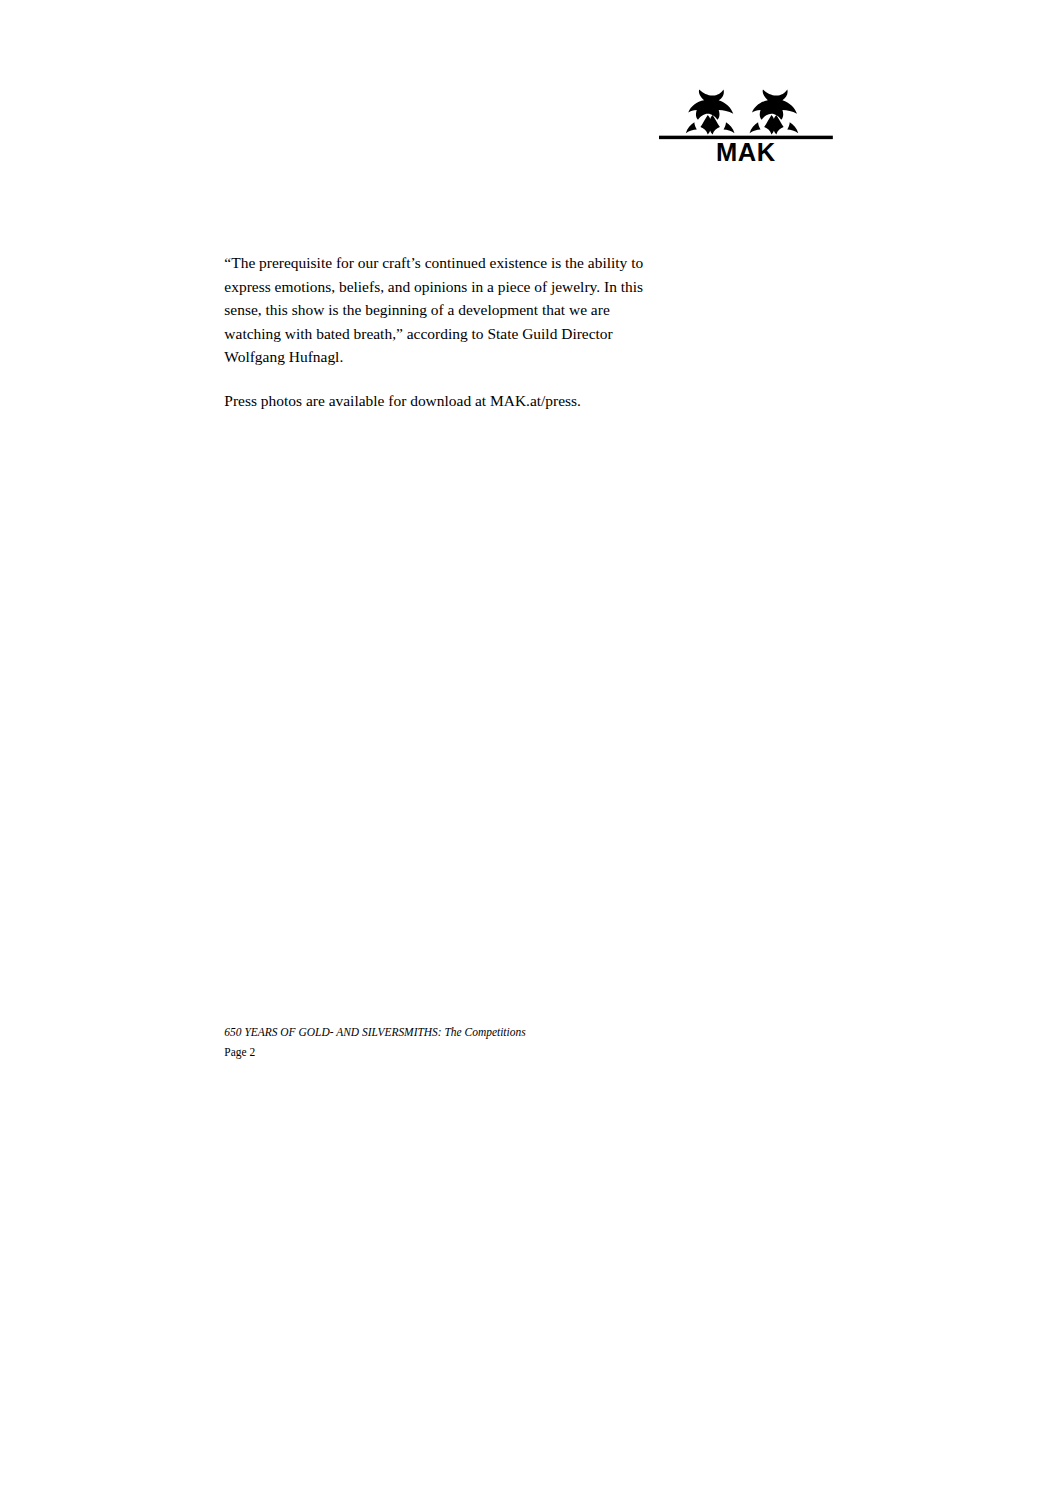MAK
“The prerequisite for our craft’s continued existence is the ability to express emotions, beliefs, and opinions in a piece of jewelry. In this sense, this show is the beginning of a development that we are watching with bated breath,” according to State Guild Director Wolfgang Hufnagl.
Press photos are available for download at MAK.at/press.
650 YEARS OF GOLD- AND SILVERSMITHS: The Competitions
Page 2